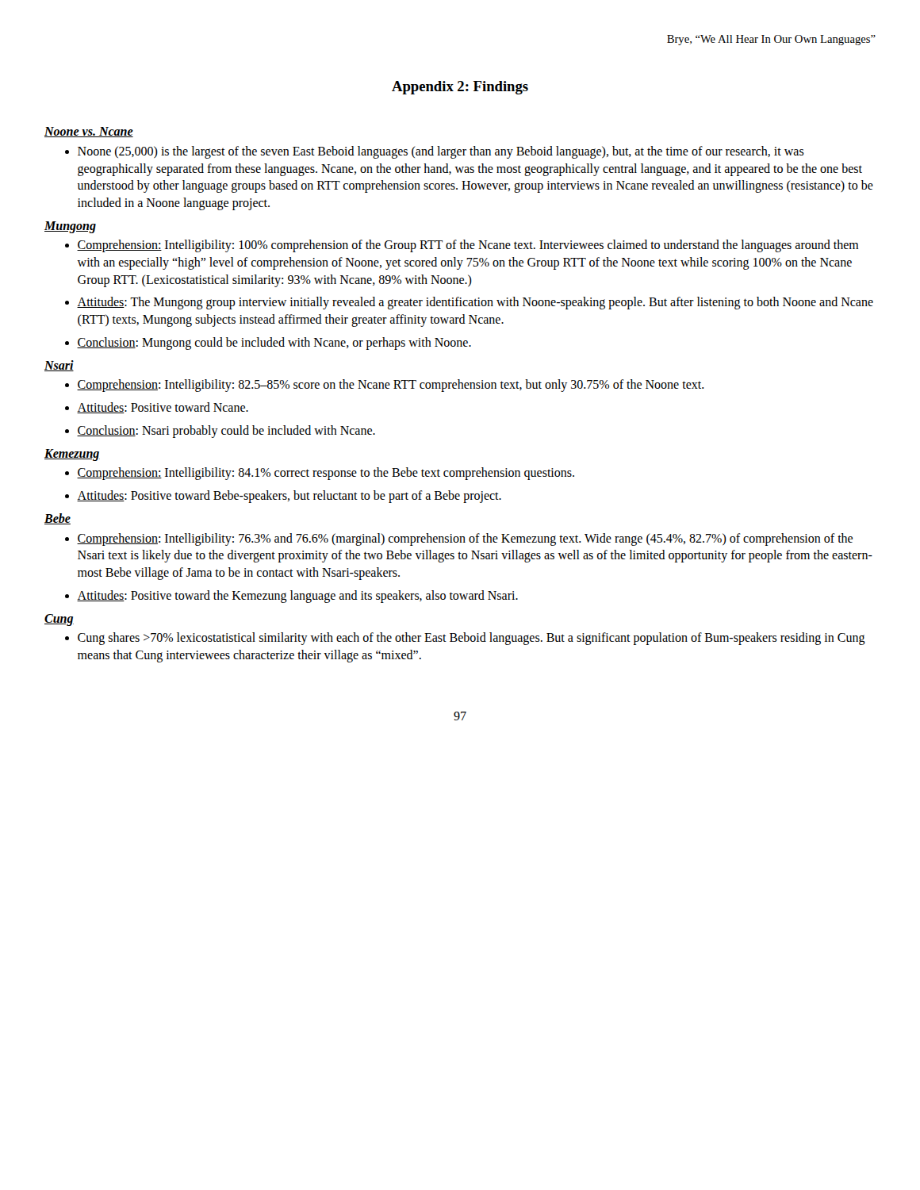Brye, “We All Hear In Our Own Languages”
Appendix 2: Findings
Noone vs. Ncane
Noone (25,000) is the largest of the seven East Beboid languages (and larger than any Beboid language), but, at the time of our research, it was geographically separated from these languages. Ncane, on the other hand, was the most geographically central language, and it appeared to be the one best understood by other language groups based on RTT comprehension scores. However, group interviews in Ncane revealed an unwillingness (resistance) to be included in a Noone language project.
Mungong
Comprehension: Intelligibility: 100% comprehension of the Group RTT of the Ncane text. Interviewees claimed to understand the languages around them with an especially “high” level of comprehension of Noone, yet scored only 75% on the Group RTT of the Noone text while scoring 100% on the Ncane Group RTT. (Lexicostatistical similarity: 93% with Ncane, 89% with Noone.)
Attitudes: The Mungong group interview initially revealed a greater identification with Noone-speaking people. But after listening to both Noone and Ncane (RTT) texts, Mungong subjects instead affirmed their greater affinity toward Ncane.
Conclusion: Mungong could be included with Ncane, or perhaps with Noone.
Nsari
Comprehension: Intelligibility: 82.5–85% score on the Ncane RTT comprehension text, but only 30.75% of the Noone text.
Attitudes: Positive toward Ncane.
Conclusion: Nsari probably could be included with Ncane.
Kemezung
Comprehension: Intelligibility: 84.1% correct response to the Bebe text comprehension questions.
Attitudes: Positive toward Bebe-speakers, but reluctant to be part of a Bebe project.
Bebe
Comprehension: Intelligibility: 76.3% and 76.6% (marginal) comprehension of the Kemezung text. Wide range (45.4%, 82.7%) of comprehension of the Nsari text is likely due to the divergent proximity of the two Bebe villages to Nsari villages as well as of the limited opportunity for people from the eastern-most Bebe village of Jama to be in contact with Nsari-speakers.
Attitudes: Positive toward the Kemezung language and its speakers, also toward Nsari.
Cung
Cung shares >70% lexicostatistical similarity with each of the other East Beboid languages. But a significant population of Bum-speakers residing in Cung means that Cung interviewees characterize their village as “mixed”.
97